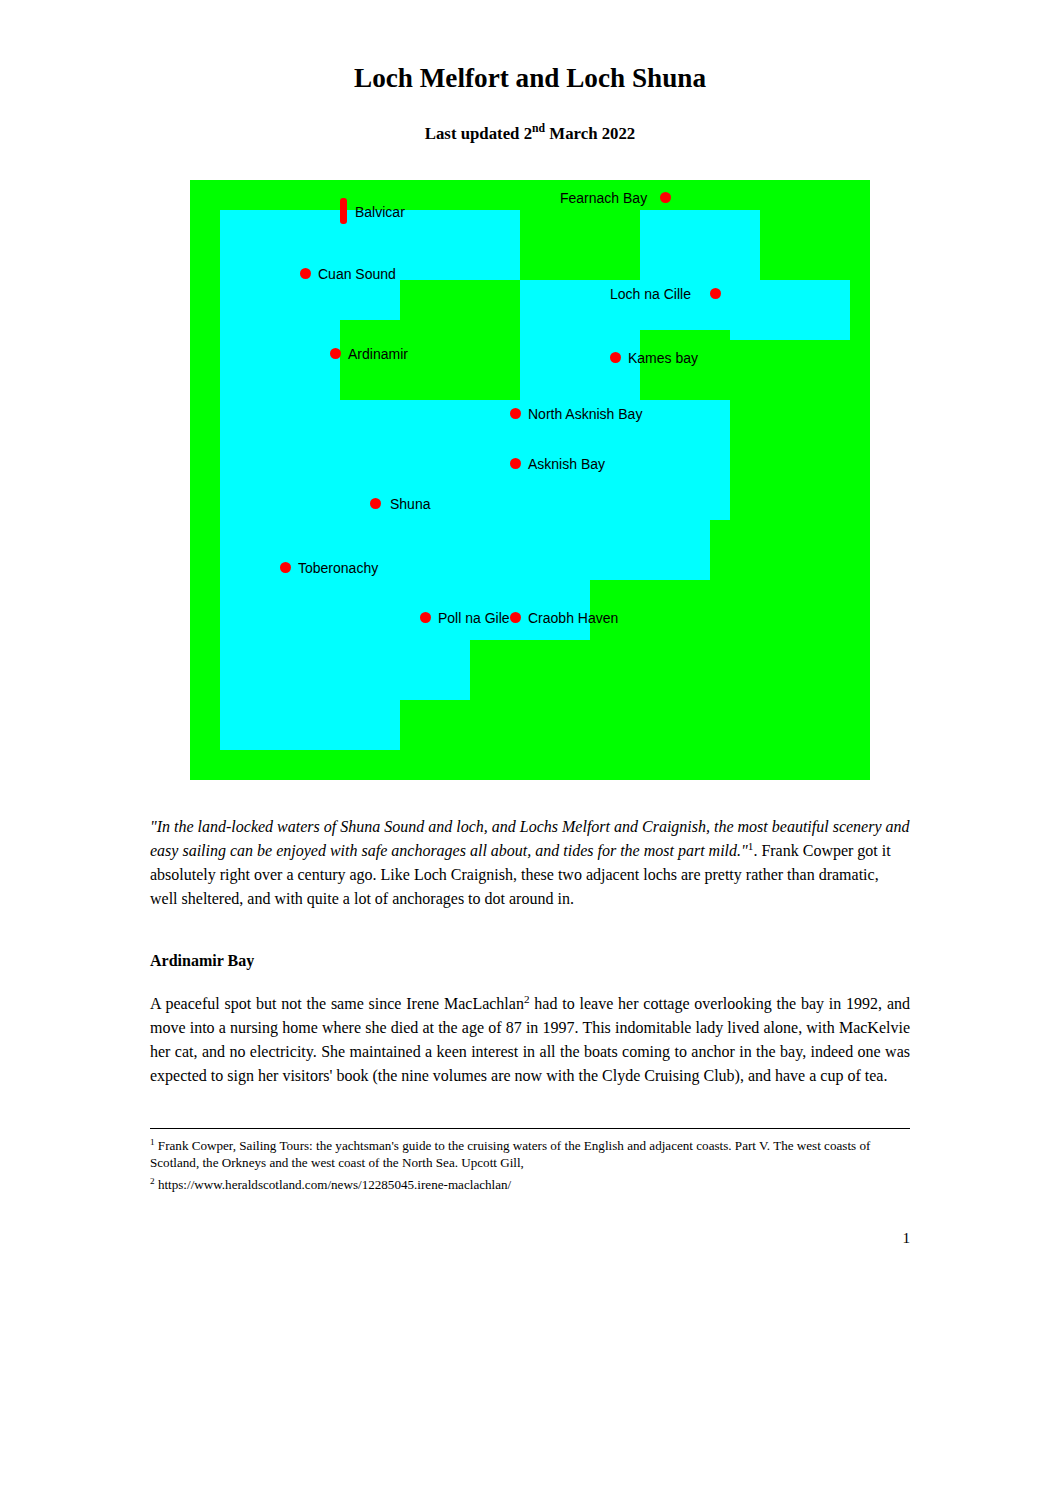Loch Melfort and Loch Shuna
Last updated 2nd March 2022
Balvicar
Cuan Sound
Ardinamir
Fearnach Bay
Loch na Cille
Kames bay
North Asknish Bay
Asknish Bay
Shuna
Toberonachy
Poll na Gile
Craobh Haven
"In the land-locked waters of Shuna Sound and loch, and Lochs Melfort and Craignish, the most beautiful scenery and easy sailing can be enjoyed with safe anchorages all about, and tides for the most part mild."1. Frank Cowper got it absolutely right over a century ago. Like Loch Craignish, these two adjacent lochs are pretty rather than dramatic, well sheltered, and with quite a lot of anchorages to dot around in.
Ardinamir Bay
A peaceful spot but not the same since Irene MacLachlan2 had to leave her cottage overlooking the bay in 1992, and move into a nursing home where she died at the age of 87 in 1997. This indomitable lady lived alone, with MacKelvie her cat, and no electricity. She maintained a keen interest in all the boats coming to anchor in the bay, indeed one was expected to sign her visitors' book (the nine volumes are now with the Clyde Cruising Club), and have a cup of tea.
1 Frank Cowper, Sailing Tours: the yachtsman's guide to the cruising waters of the English and adjacent coasts. Part V. The west coasts of Scotland, the Orkneys and the west coast of the North Sea. Upcott Gill,
2 https://www.heraldscotland.com/news/12285045.irene-maclachlan/
1